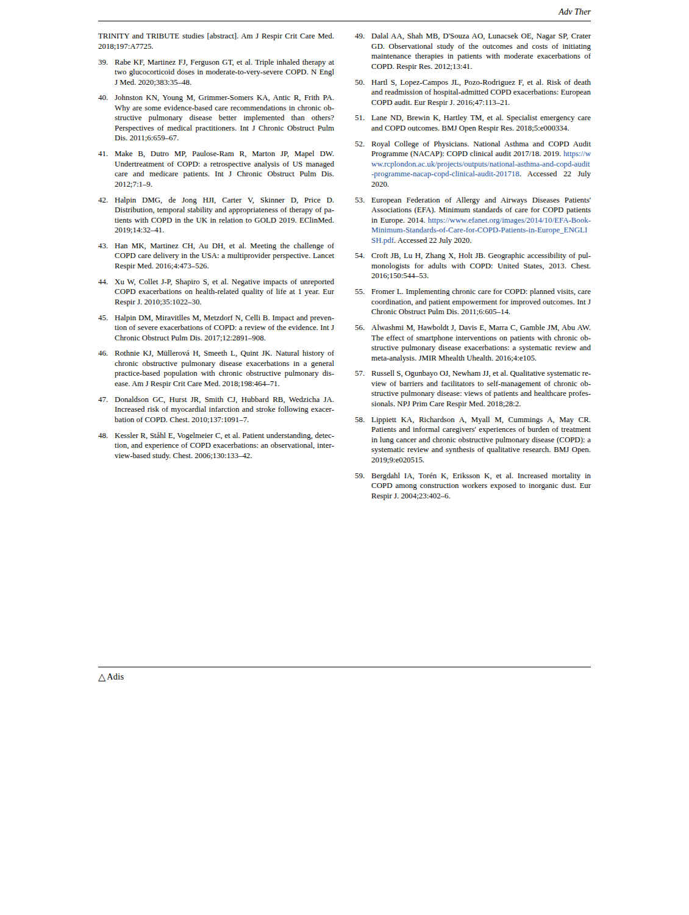Adv Ther
TRINITY and TRIBUTE studies [abstract]. Am J Respir Crit Care Med. 2018;197:A7725.
39. Rabe KF, Martinez FJ, Ferguson GT, et al. Triple inhaled therapy at two glucocorticoid doses in moderate-to-very-severe COPD. N Engl J Med. 2020;383:35–48.
40. Johnston KN, Young M, Grimmer-Somers KA, Antic R, Frith PA. Why are some evidence-based care recommendations in chronic obstructive pulmonary disease better implemented than others? Perspectives of medical practitioners. Int J Chronic Obstruct Pulm Dis. 2011;6:659–67.
41. Make B, Dutro MP, Paulose-Ram R, Marton JP, Mapel DW. Undertreatment of COPD: a retrospective analysis of US managed care and medicare patients. Int J Chronic Obstruct Pulm Dis. 2012;7:1–9.
42. Halpin DMG, de Jong HJI, Carter V, Skinner D, Price D. Distribution, temporal stability and appropriateness of therapy of patients with COPD in the UK in relation to GOLD 2019. EClinMed. 2019;14:32–41.
43. Han MK, Martinez CH, Au DH, et al. Meeting the challenge of COPD care delivery in the USA: a multiprovider perspective. Lancet Respir Med. 2016;4:473–526.
44. Xu W, Collet J-P, Shapiro S, et al. Negative impacts of unreported COPD exacerbations on health-related quality of life at 1 year. Eur Respir J. 2010;35:1022–30.
45. Halpin DM, Miravitlles M, Metzdorf N, Celli B. Impact and prevention of severe exacerbations of COPD: a review of the evidence. Int J Chronic Obstruct Pulm Dis. 2017;12:2891–908.
46. Rothnie KJ, Müllerová H, Smeeth L, Quint JK. Natural history of chronic obstructive pulmonary disease exacerbations in a general practice-based population with chronic obstructive pulmonary disease. Am J Respir Crit Care Med. 2018;198:464–71.
47. Donaldson GC, Hurst JR, Smith CJ, Hubbard RB, Wedzicha JA. Increased risk of myocardial infarction and stroke following exacerbation of COPD. Chest. 2010;137:1091–7.
48. Kessler R, Ståhl E, Vogelmeier C, et al. Patient understanding, detection, and experience of COPD exacerbations: an observational, interview-based study. Chest. 2006;130:133–42.
49. Dalal AA, Shah MB, D'Souza AO, Lunacsek OE, Nagar SP, Crater GD. Observational study of the outcomes and costs of initiating maintenance therapies in patients with moderate exacerbations of COPD. Respir Res. 2012;13:41.
50. Hartl S, Lopez-Campos JL, Pozo-Rodriguez F, et al. Risk of death and readmission of hospital-admitted COPD exacerbations: European COPD audit. Eur Respir J. 2016;47:113–21.
51. Lane ND, Brewin K, Hartley TM, et al. Specialist emergency care and COPD outcomes. BMJ Open Respir Res. 2018;5:e000334.
52. Royal College of Physicians. National Asthma and COPD Audit Programme (NACAP): COPD clinical audit 2017/18. 2019. https://www.rcplondon.ac.uk/projects/outputs/national-asthma-and-copd-audit-programme-nacap-copd-clinical-audit-201718. Accessed 22 July 2020.
53. European Federation of Allergy and Airways Diseases Patients' Associations (EFA). Minimum standards of care for COPD patients in Europe. 2014. https://www.efanet.org/images/2014/10/EFA-Book-Minimum-Standards-of-Care-for-COPD-Patients-in-Europe_ENGLISH.pdf. Accessed 22 July 2020.
54. Croft JB, Lu H, Zhang X, Holt JB. Geographic accessibility of pulmonologists for adults with COPD: United States, 2013. Chest. 2016;150:544–53.
55. Fromer L. Implementing chronic care for COPD: planned visits, care coordination, and patient empowerment for improved outcomes. Int J Chronic Obstruct Pulm Dis. 2011;6:605–14.
56. Alwashmi M, Hawboldt J, Davis E, Marra C, Gamble JM, Abu AW. The effect of smartphone interventions on patients with chronic obstructive pulmonary disease exacerbations: a systematic review and meta-analysis. JMIR Mhealth Uhealth. 2016;4:e105.
57. Russell S, Ogunbayo OJ, Newham JJ, et al. Qualitative systematic review of barriers and facilitators to self-management of chronic obstructive pulmonary disease: views of patients and healthcare professionals. NPJ Prim Care Respir Med. 2018;28:2.
58. Lippiett KA, Richardson A, Myall M, Cummings A, May CR. Patients and informal caregivers' experiences of burden of treatment in lung cancer and chronic obstructive pulmonary disease (COPD): a systematic review and synthesis of qualitative research. BMJ Open. 2019;9:e020515.
59. Bergdahl IA, Torén K, Eriksson K, et al. Increased mortality in COPD among construction workers exposed to inorganic dust. Eur Respir J. 2004;23:402–6.
△Adis